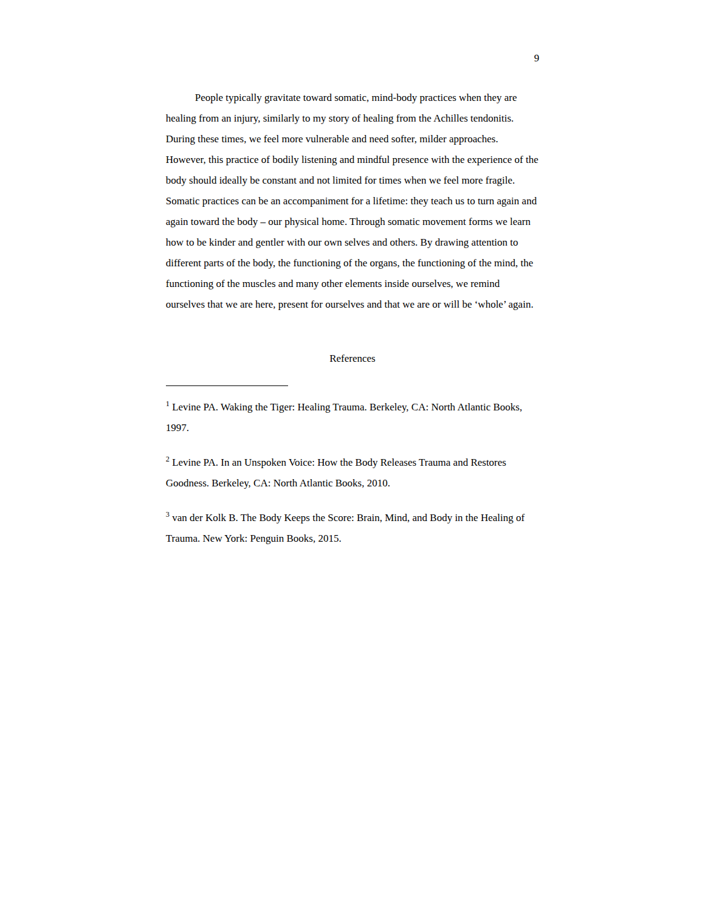9
People typically gravitate toward somatic, mind-body practices when they are healing from an injury, similarly to my story of healing from the Achilles tendonitis. During these times, we feel more vulnerable and need softer, milder approaches. However, this practice of bodily listening and mindful presence with the experience of the body should ideally be constant and not limited for times when we feel more fragile. Somatic practices can be an accompaniment for a lifetime: they teach us to turn again and again toward the body – our physical home. Through somatic movement forms we learn how to be kinder and gentler with our own selves and others. By drawing attention to different parts of the body, the functioning of the organs, the functioning of the mind, the functioning of the muscles and many other elements inside ourselves, we remind ourselves that we are here, present for ourselves and that we are or will be ‘whole’ again.
References
1 Levine PA. Waking the Tiger: Healing Trauma. Berkeley, CA: North Atlantic Books, 1997.
2 Levine PA. In an Unspoken Voice: How the Body Releases Trauma and Restores Goodness. Berkeley, CA: North Atlantic Books, 2010.
3 van der Kolk B. The Body Keeps the Score: Brain, Mind, and Body in the Healing of Trauma. New York: Penguin Books, 2015.